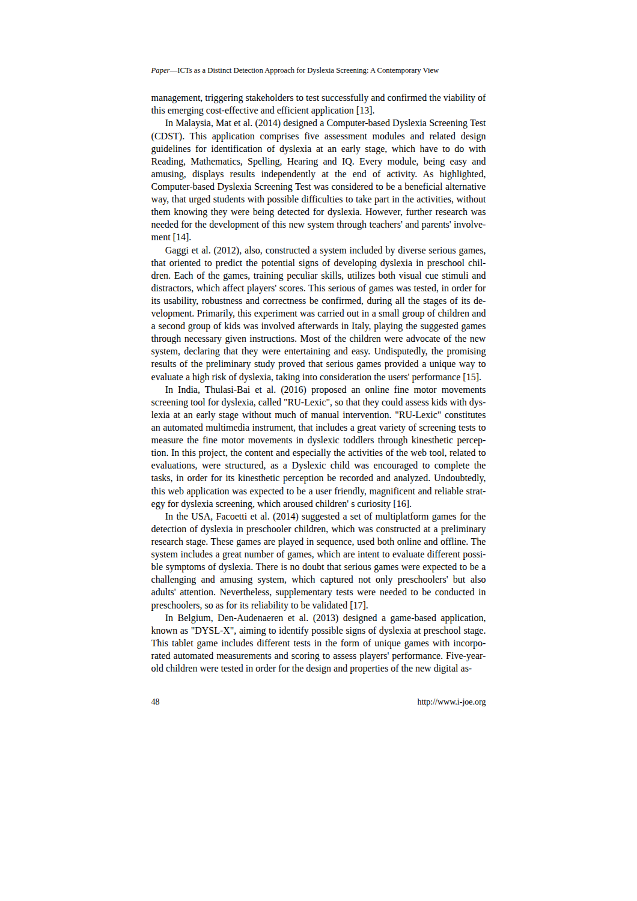Paper—ICTs as a Distinct Detection Approach for Dyslexia Screening: A Contemporary View
management, triggering stakeholders to test successfully and confirmed the viability of this emerging cost-effective and efficient application [13].
In Malaysia, Mat et al. (2014) designed a Computer-based Dyslexia Screening Test (CDST). This application comprises five assessment modules and related design guidelines for identification of dyslexia at an early stage, which have to do with Reading, Mathematics, Spelling, Hearing and IQ. Every module, being easy and amusing, displays results independently at the end of activity. As highlighted, Computer-based Dyslexia Screening Test was considered to be a beneficial alternative way, that urged students with possible difficulties to take part in the activities, without them knowing they were being detected for dyslexia. However, further research was needed for the development of this new system through teachers' and parents' involvement [14].
Gaggi et al. (2012), also, constructed a system included by diverse serious games, that oriented to predict the potential signs of developing dyslexia in preschool children. Each of the games, training peculiar skills, utilizes both visual cue stimuli and distractors, which affect players' scores. This serious of games was tested, in order for its usability, robustness and correctness be confirmed, during all the stages of its development. Primarily, this experiment was carried out in a small group of children and a second group of kids was involved afterwards in Italy, playing the suggested games through necessary given instructions. Most of the children were advocate of the new system, declaring that they were entertaining and easy. Undisputedly, the promising results of the preliminary study proved that serious games provided a unique way to evaluate a high risk of dyslexia, taking into consideration the users' performance [15].
In India, Thulasi-Bai et al. (2016) proposed an online fine motor movements screening tool for dyslexia, called "RU-Lexic", so that they could assess kids with dyslexia at an early stage without much of manual intervention. "RU-Lexic" constitutes an automated multimedia instrument, that includes a great variety of screening tests to measure the fine motor movements in dyslexic toddlers through kinesthetic perception. In this project, the content and especially the activities of the web tool, related to evaluations, were structured, as a Dyslexic child was encouraged to complete the tasks, in order for its kinesthetic perception be recorded and analyzed. Undoubtedly, this web application was expected to be a user friendly, magnificent and reliable strategy for dyslexia screening, which aroused children' s curiosity [16].
In the USA, Facoetti et al. (2014) suggested a set of multiplatform games for the detection of dyslexia in preschooler children, which was constructed at a preliminary research stage. These games are played in sequence, used both online and offline. The system includes a great number of games, which are intent to evaluate different possible symptoms of dyslexia. There is no doubt that serious games were expected to be a challenging and amusing system, which captured not only preschoolers' but also adults' attention. Nevertheless, supplementary tests were needed to be conducted in preschoolers, so as for its reliability to be validated [17].
In Belgium, Den-Audenaeren et al. (2013) designed a game-based application, known as "DYSL-X", aiming to identify possible signs of dyslexia at preschool stage. This tablet game includes different tests in the form of unique games with incorporated automated measurements and scoring to assess players' performance. Five-year-old children were tested in order for the design and properties of the new digital as-
48 http://www.i-joe.org